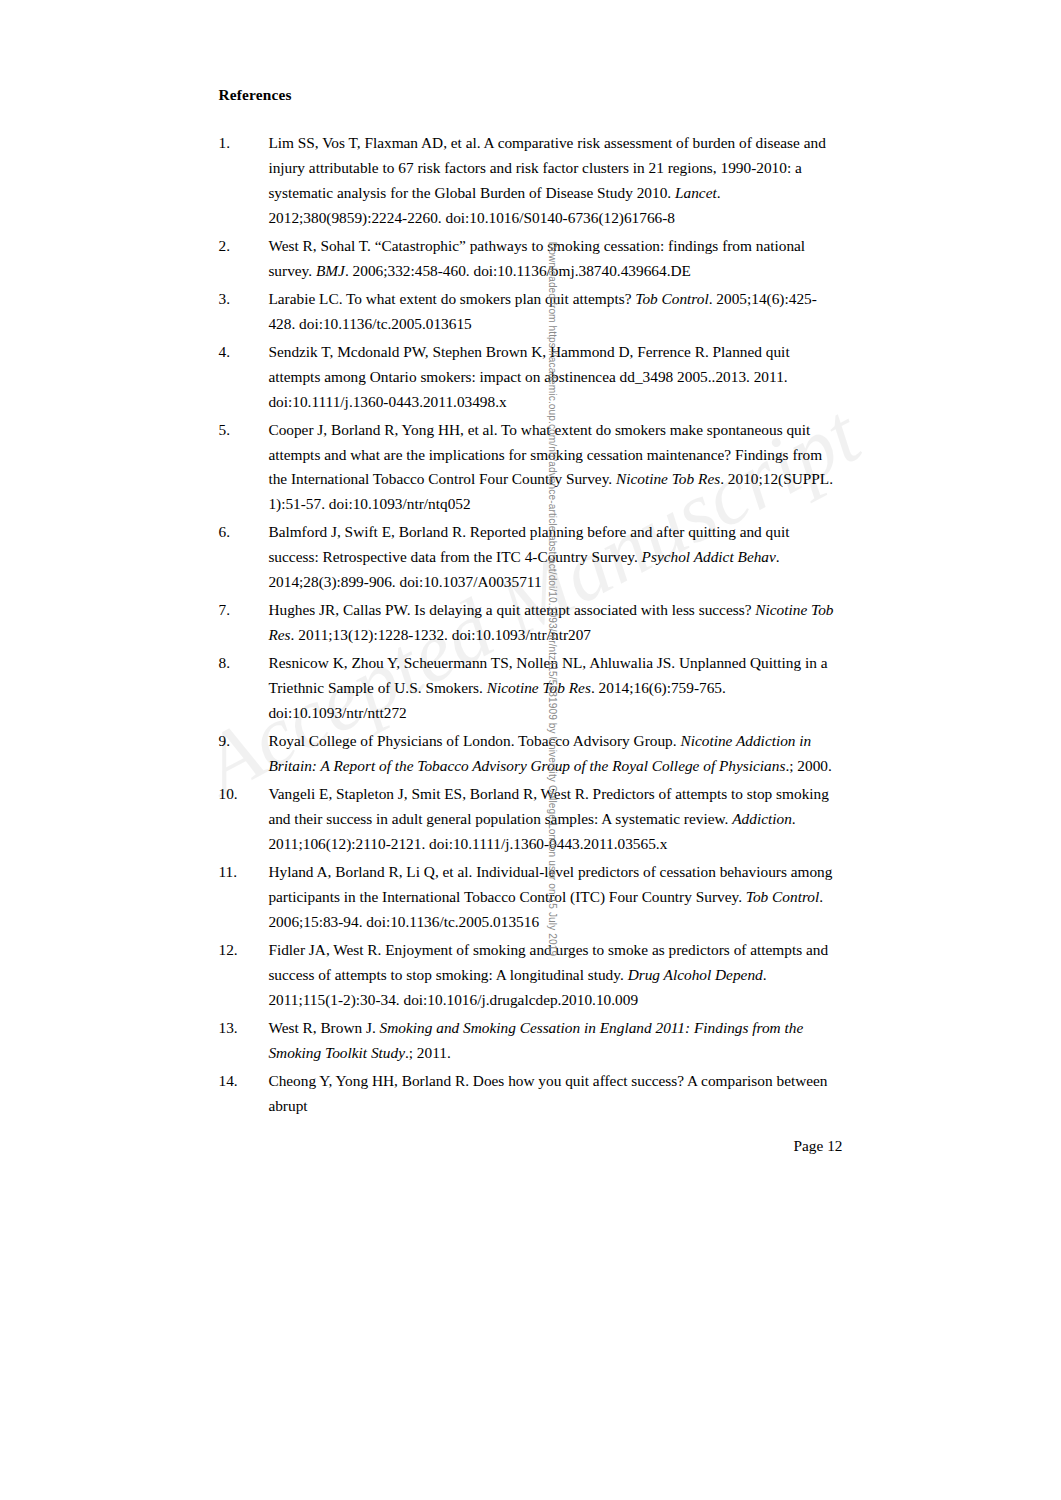Accepted Manuscript
References
1. Lim SS, Vos T, Flaxman AD, et al. A comparative risk assessment of burden of disease and injury attributable to 67 risk factors and risk factor clusters in 21 regions, 1990-2010: a systematic analysis for the Global Burden of Disease Study 2010. Lancet. 2012;380(9859):2224-2260. doi:10.1016/S0140-6736(12)61766-8
2. West R, Sohal T. “Catastrophic” pathways to smoking cessation: findings from national survey. BMJ. 2006;332:458-460. doi:10.1136/bmj.38740.439664.DE
3. Larabie LC. To what extent do smokers plan quit attempts? Tob Control. 2005;14(6):425-428. doi:10.1136/tc.2005.013615
4. Sendzik T, Mcdonald PW, Stephen Brown K, Hammond D, Ferrence R. Planned quit attempts among Ontario smokers: impact on abstinencea dd_3498 2005..2013. 2011. doi:10.1111/j.1360-0443.2011.03498.x
5. Cooper J, Borland R, Yong HH, et al. To what extent do smokers make spontaneous quit attempts and what are the implications for smoking cessation maintenance? Findings from the International Tobacco Control Four Country Survey. Nicotine Tob Res. 2010;12(SUPPL. 1):51-57. doi:10.1093/ntr/ntq052
6. Balmford J, Swift E, Borland R. Reported planning before and after quitting and quit success: Retrospective data from the ITC 4-Country Survey. Psychol Addict Behav. 2014;28(3):899-906. doi:10.1037/A0035711
7. Hughes JR, Callas PW. Is delaying a quit attempt associated with less success? Nicotine Tob Res. 2011;13(12):1228-1232. doi:10.1093/ntr/ntr207
8. Resnicow K, Zhou Y, Scheuermann TS, Nollen NL, Ahluwalia JS. Unplanned Quitting in a Triethnic Sample of U.S. Smokers. Nicotine Tob Res. 2014;16(6):759-765. doi:10.1093/ntr/ntt272
9. Royal College of Physicians of London. Tobacco Advisory Group. Nicotine Addiction in Britain: A Report of the Tobacco Advisory Group of the Royal College of Physicians.; 2000.
10. Vangeli E, Stapleton J, Smit ES, Borland R, West R. Predictors of attempts to stop smoking and their success in adult general population samples: A systematic review. Addiction. 2011;106(12):2110-2121. doi:10.1111/j.1360-0443.2011.03565.x
11. Hyland A, Borland R, Li Q, et al. Individual-level predictors of cessation behaviours among participants in the International Tobacco Control (ITC) Four Country Survey. Tob Control. 2006;15:83-94. doi:10.1136/tc.2005.013516
12. Fidler JA, West R. Enjoyment of smoking and urges to smoke as predictors of attempts and success of attempts to stop smoking: A longitudinal study. Drug Alcohol Depend. 2011;115(1-2):30-34. doi:10.1016/j.drugalcdep.2010.10.009
13. West R, Brown J. Smoking and Smoking Cessation in England 2011: Findings from the Smoking Toolkit Study.; 2011.
14. Cheong Y, Yong HH, Borland R. Does how you quit affect success? A comparison between abrupt
Downloaded from https://academic.oup.com/ntr/advance-article-abstract/doi/10.1093/ntr/ntz115/5531909 by University College London user on 15 July 2019
Page 12